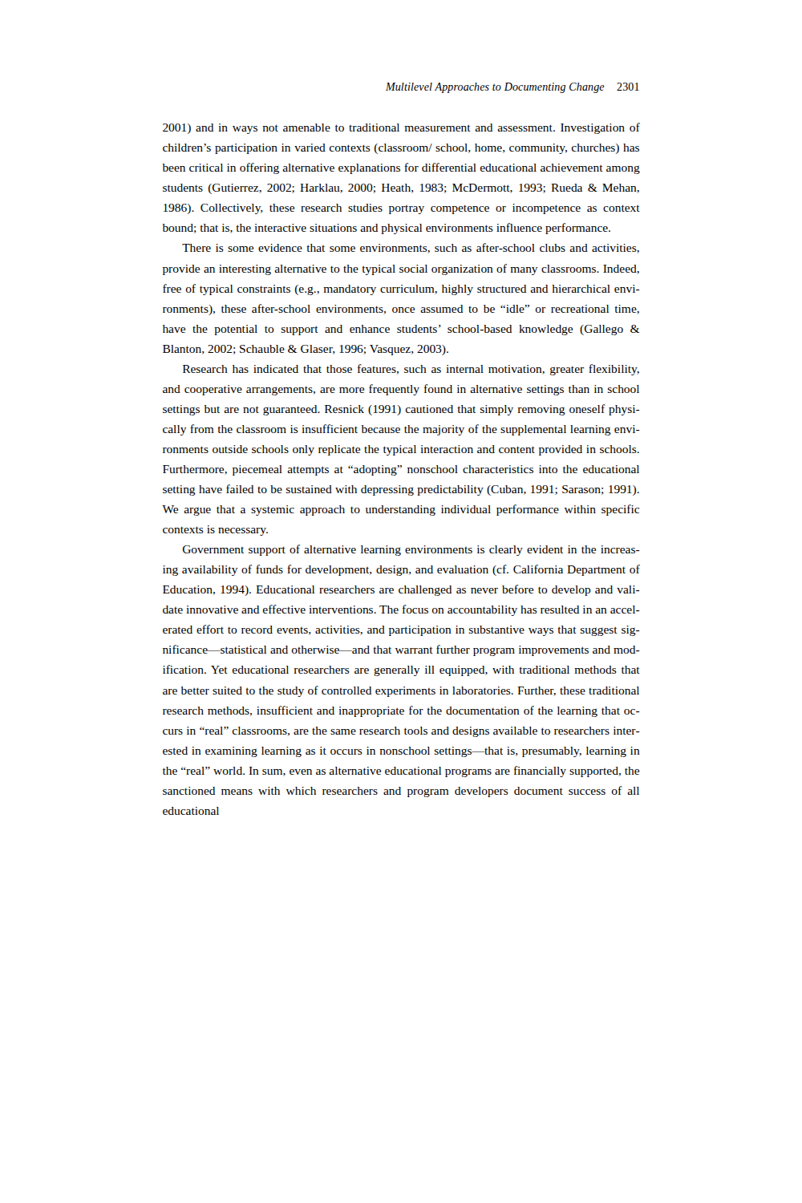Multilevel Approaches to Documenting Change2301
2001) and in ways not amenable to traditional measurement and assessment. Investigation of children’s participation in varied contexts (classroom/ school, home, community, churches) has been critical in offering alternative explanations for differential educational achievement among students (Gutierrez, 2002; Harklau, 2000; Heath, 1983; McDermott, 1993; Rueda & Mehan, 1986). Collectively, these research studies portray competence or incompetence as context bound; that is, the interactive situations and physical environments influence performance.
There is some evidence that some environments, such as after-school clubs and activities, provide an interesting alternative to the typical social organization of many classrooms. Indeed, free of typical constraints (e.g., mandatory curriculum, highly structured and hierarchical environments), these after-school environments, once assumed to be “idle” or recreational time, have the potential to support and enhance students’ school-based knowledge (Gallego & Blanton, 2002; Schauble & Glaser, 1996; Vasquez, 2003).
Research has indicated that those features, such as internal motivation, greater flexibility, and cooperative arrangements, are more frequently found in alternative settings than in school settings but are not guaranteed. Resnick (1991) cautioned that simply removing oneself physically from the classroom is insufficient because the majority of the supplemental learning environments outside schools only replicate the typical interaction and content provided in schools. Furthermore, piecemeal attempts at “adopting” nonschool characteristics into the educational setting have failed to be sustained with depressing predictability (Cuban, 1991; Sarason; 1991). We argue that a systemic approach to understanding individual performance within specific contexts is necessary.
Government support of alternative learning environments is clearly evident in the increasing availability of funds for development, design, and evaluation (cf. California Department of Education, 1994). Educational researchers are challenged as never before to develop and validate innovative and effective interventions. The focus on accountability has resulted in an accelerated effort to record events, activities, and participation in substantive ways that suggest significance—statistical and otherwise—and that warrant further program improvements and modification. Yet educational researchers are generally ill equipped, with traditional methods that are better suited to the study of controlled experiments in laboratories. Further, these traditional research methods, insufficient and inappropriate for the documentation of the learning that occurs in “real” classrooms, are the same research tools and designs available to researchers interested in examining learning as it occurs in nonschool settings—that is, presumably, learning in the “real” world. In sum, even as alternative educational programs are financially supported, the sanctioned means with which researchers and program developers document success of all educational